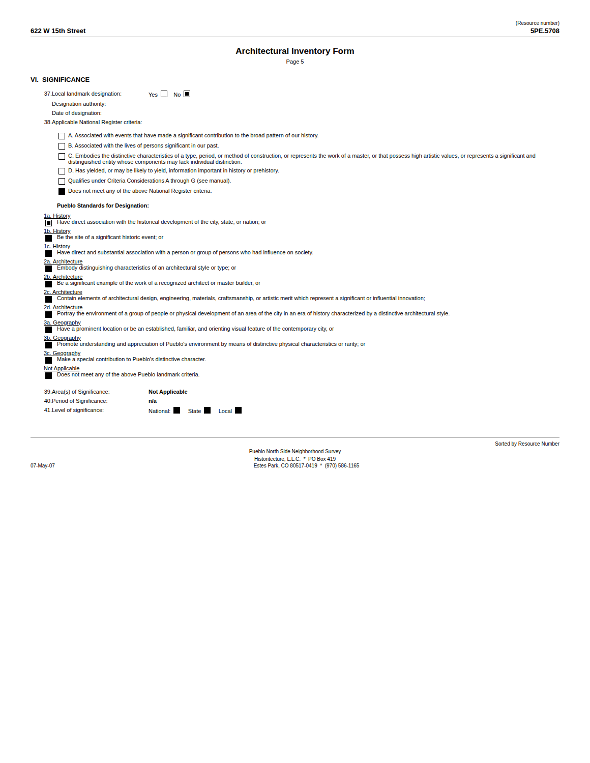(Resource number)
622 W 15th Street 5PE.5708
Architectural Inventory Form
Page 5
VI. SIGNIFICANCE
| 37. | Local landmark designation: | Yes No |
| | Designation authority: |
| | Date of designation: |
| 38. | Applicable National Register criteria: |
A. Associated with events that have made a significant contribution to the broad pattern of our history.
B. Associated with the lives of persons significant in our past.
C. Embodies the distinctive characteristics of a type, period, or method of construction, or represents the work of a master, or that possess high artistic values, or represents a significant and distinguished entity whose components may lack individual distinction.
D. Has yielded, or may be likely to yield, information important in history or prehistory.
Qualifies under Criteria Considerations A through G (see manual).
Does not meet any of the above National Register criteria.
Pueblo Standards for Designation:
1a. History
Have direct association with the historical development of the city, state, or nation; or
1b. History
Be the site of a significant historic event; or
1c. History
Have direct and substantial association with a person or group of persons who had influence on society.
2a. Architecture
Embody distinguishing characteristics of an architectural style or type; or
2b. Architecture
Be a significant example of the work of a recognized architect or master builder, or
2c. Architecture
Contain elements of architectural design, engineering, materials, craftsmanship, or artistic merit which represent a significant or influential innovation;
2d. Architecture
Portray the environment of a group of people or physical development of an area of the city in an era of history characterized by a distinctive architectural style.
3a. Geography
Have a prominent location or be an established, familiar, and orienting visual feature of the contemporary city, or
3b. Geography
Promote understanding and appreciation of Pueblo's environment by means of distinctive physical characteristics or rarity; or
3c. Geography
Make a special contribution to Pueblo's distinctive character.
Not Applicable
Does not meet any of the above Pueblo landmark criteria.
| 39. | Area(s) of Significance: | Not Applicable |
| 40. | Period of Significance: | n/a |
| 41. | Level of significance: | National: State Local |
Sorted by Resource Number
Pueblo North Side Neighborhood Survey
Historitecture, L.L.C. * PO Box 419
07-May-07
Estes Park, CO 80517-0419 * (970) 586-1165